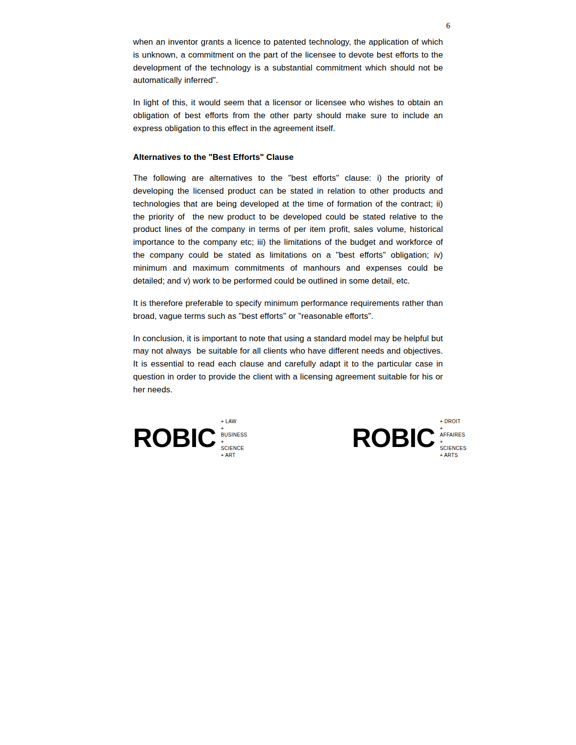6
when an inventor grants a licence to patented technology, the application of which is unknown, a commitment on the part of the licensee to devote best efforts to the development of the technology is a substantial commitment which should not be automatically inferred".
In light of this, it would seem that a licensor or licensee who wishes to obtain an obligation of best efforts from the other party should make sure to include an express obligation to this effect in the agreement itself.
Alternatives to the "Best Efforts" Clause
The following are alternatives to the "best efforts" clause: i) the priority of developing the licensed product can be stated in relation to other products and technologies that are being developed at the time of formation of the contract; ii) the priority of the new product to be developed could be stated relative to the product lines of the company in terms of per item profit, sales volume, historical importance to the company etc; iii) the limitations of the budget and workforce of the company could be stated as limitations on a "best efforts" obligation; iv) minimum and maximum commitments of manhours and expenses could be detailed; and v) work to be performed could be outlined in some detail, etc.
It is therefore preferable to specify minimum performance requirements rather than broad, vague terms such as "best efforts" or "reasonable efforts".
In conclusion, it is important to note that using a standard model may be helpful but may not always be suitable for all clients who have different needs and objectives. It is essential to read each clause and carefully adapt it to the particular case in question in order to provide the client with a licensing agreement suitable for his or her needs.
ROBIC + LAW
+ BUSINESS
+ SCIENCE
+ ART
ROBIC + DROIT
+ AFFAIRES
+ SCIENCES
+ ARTS